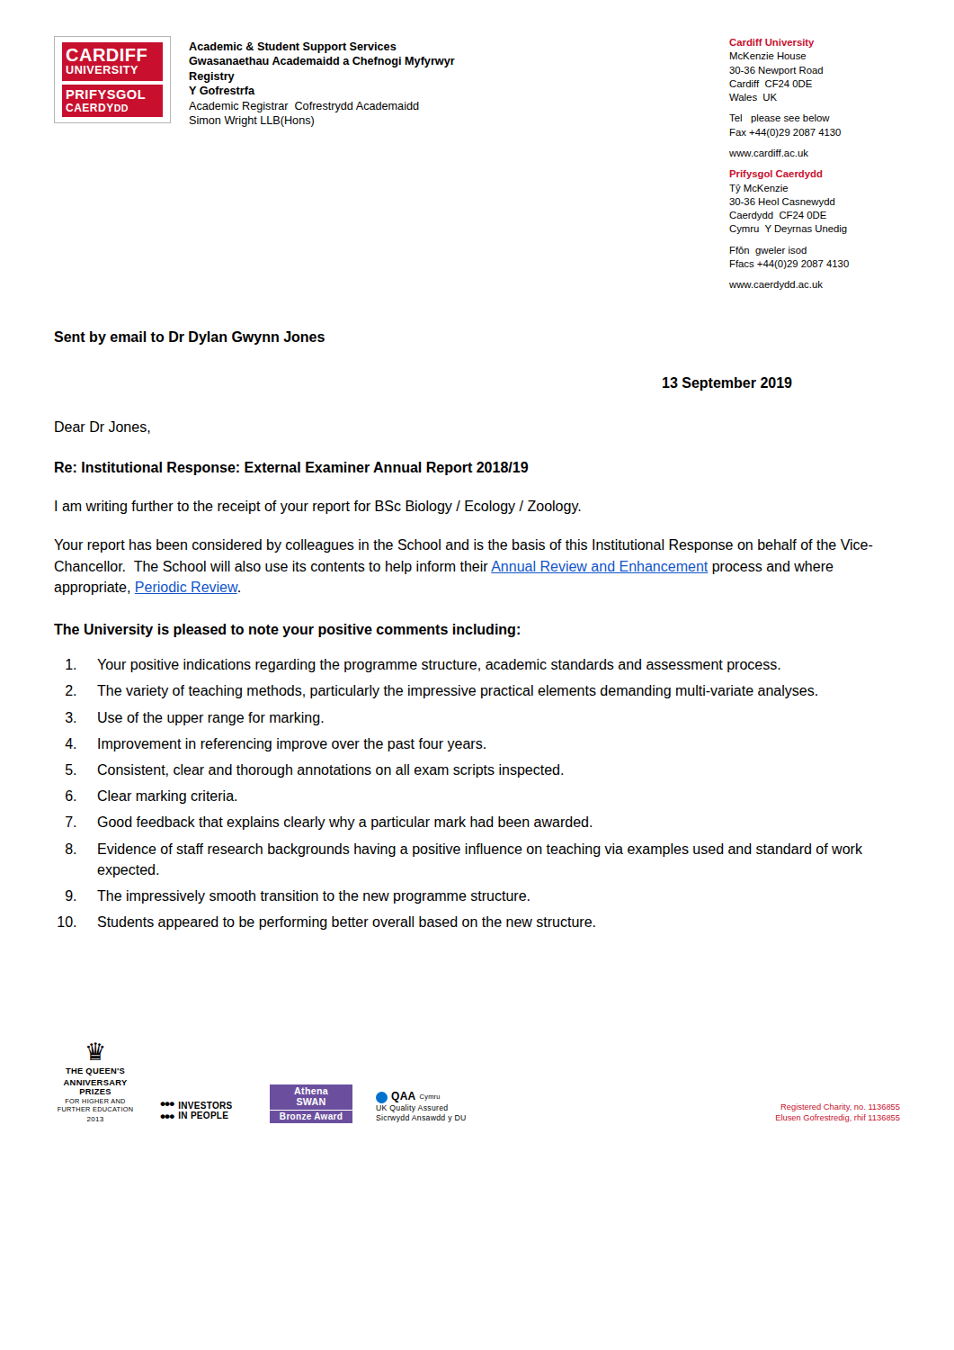CARDIFFUNIVERSITY
PRIFYSGOLCAERDYDD
Academic & Student Support Services
Gwasanaethau Academaidd a Chefnogi Myfyrwyr
Registry
Y Gofrestrfa
Academic Registrar Cofrestrydd Academaidd
Simon Wright LLB(Hons)
Cardiff University
McKenzie House
30-36 Newport Road
Cardiff CF24 0DE
Wales UK
Tel please see below
Fax +44(0)29 2087 4130
www.cardiff.ac.uk
Prifysgol Caerdydd
Tŷ McKenzie
30-36 Heol Casnewydd
Caerdydd CF24 0DE
Cymru Y Deyrnas Unedig
Ffôn gweler isod
Ffacs +44(0)29 2087 4130
www.caerdydd.ac.uk
Sent by email to Dr Dylan Gwynn Jones
13 September 2019
Dear Dr Jones,
Re: Institutional Response: External Examiner Annual Report 2018/19
I am writing further to the receipt of your report for BSc Biology / Ecology / Zoology.
Your report has been considered by colleagues in the School and is the basis of this Institutional Response on behalf of the Vice-Chancellor. The School will also use its contents to help inform their Annual Review and Enhancement process and where appropriate, Periodic Review.
The University is pleased to note your positive comments including:
Your positive indications regarding the programme structure, academic standards and assessment process.
The variety of teaching methods, particularly the impressive practical elements demanding multi-variate analyses.
Use of the upper range for marking.
Improvement in referencing improve over the past four years.
Consistent, clear and thorough annotations on all exam scripts inspected.
Clear marking criteria.
Good feedback that explains clearly why a particular mark had been awarded.
Evidence of staff research backgrounds having a positive influence on teaching via examples used and standard of work expected.
The impressively smooth transition to the new programme structure.
Students appeared to be performing better overall based on the new structure.
♛
The Queen's
Anniversary Prizes
For Higher and Further Education
2013
•••
••• Investors
in People
Athena
SWAN
Bronze Award
QAA Cymru
UK Quality Assured
Sicrwydd Ansawdd y DU
Registered Charity, no. 1136855
Elusen Gofrestredig, rhif 1136855